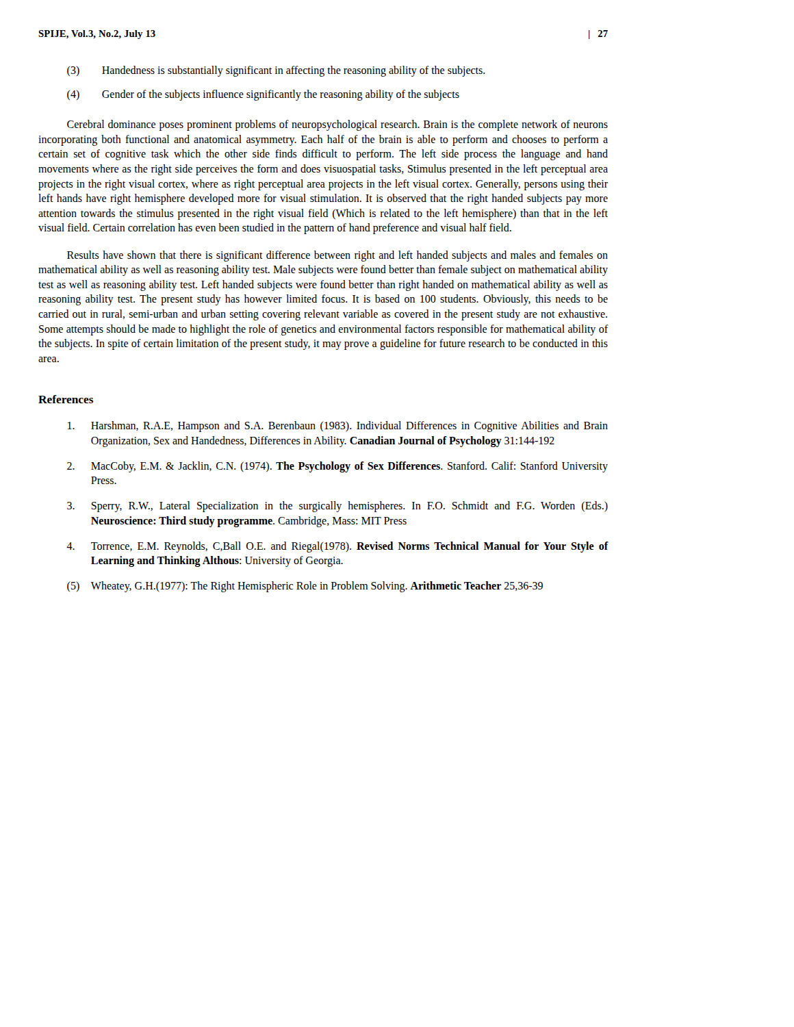SPIJE, Vol.3, No.2, July 13 | 27
(3) Handedness is substantially significant in affecting the reasoning ability of the subjects.
(4) Gender of the subjects influence significantly the reasoning ability of the subjects
Cerebral dominance poses prominent problems of neuropsychological research. Brain is the complete network of neurons incorporating both functional and anatomical asymmetry. Each half of the brain is able to perform and chooses to perform a certain set of cognitive task which the other side finds difficult to perform. The left side process the language and hand movements where as the right side perceives the form and does visuospatial tasks, Stimulus presented in the left perceptual area projects in the right visual cortex, where as right perceptual area projects in the left visual cortex. Generally, persons using their left hands have right hemisphere developed more for visual stimulation. It is observed that the right handed subjects pay more attention towards the stimulus presented in the right visual field (Which is related to the left hemisphere) than that in the left visual field. Certain correlation has even been studied in the pattern of hand preference and visual half field.
Results have shown that there is significant difference between right and left handed subjects and males and females on mathematical ability as well as reasoning ability test. Male subjects were found better than female subject on mathematical ability test as well as reasoning ability test. Left handed subjects were found better than right handed on mathematical ability as well as reasoning ability test. The present study has however limited focus. It is based on 100 students. Obviously, this needs to be carried out in rural, semi-urban and urban setting covering relevant variable as covered in the present study are not exhaustive. Some attempts should be made to highlight the role of genetics and environmental factors responsible for mathematical ability of the subjects. In spite of certain limitation of the present study, it may prove a guideline for future research to be conducted in this area.
References
1. Harshman, R.A.E, Hampson and S.A. Berenbaun (1983). Individual Differences in Cognitive Abilities and Brain Organization, Sex and Handedness, Differences in Ability. Canadian Journal of Psychology 31:144-192
2. MacCoby, E.M. & Jacklin, C.N. (1974). The Psychology of Sex Differences. Stanford. Calif: Stanford University Press.
3. Sperry, R.W., Lateral Specialization in the surgically hemispheres. In F.O. Schmidt and F.G. Worden (Eds.) Neuroscience: Third study programme. Cambridge, Mass: MIT Press
4. Torrence, E.M. Reynolds, C,Ball O.E. and Riegal(1978). Revised Norms Technical Manual for Your Style of Learning and Thinking Althous: University of Georgia.
(5) Wheatey, G.H.(1977): The Right Hemispheric Role in Problem Solving. Arithmetic Teacher 25,36-39